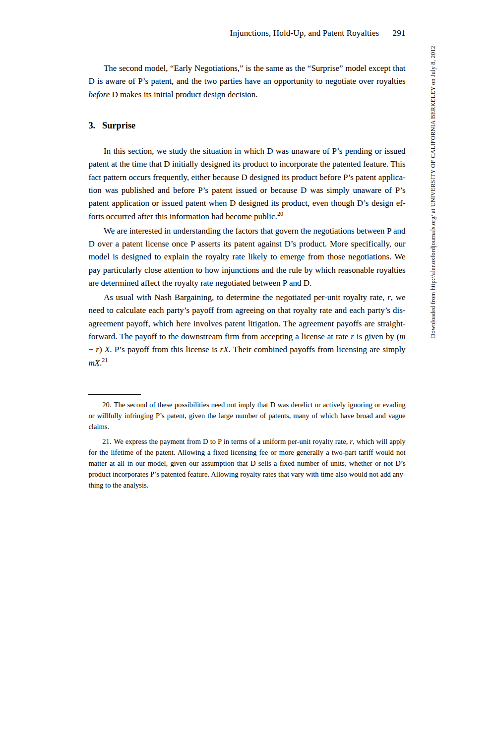Downloaded from http://aler.oxfordjournals.org/ at UNIVERSITY OF CALIFORNIA BERKELEY on July 8, 2012
Injunctions, Hold-Up, and Patent Royalties291
The second model, “Early Negotiations,” is the same as the “Surprise” model except that D is aware of P’s patent, and the two parties have an opportunity to negotiate over royalties before D makes its initial product design decision.
3. Surprise
In this section, we study the situation in which D was unaware of P’s pending or issued patent at the time that D initially designed its product to incorporate the patented feature. This fact pattern occurs frequently, either because D designed its product before P’s patent application was published and before P’s patent issued or because D was simply unaware of P’s patent application or issued patent when D designed its product, even though D’s design efforts occurred after this information had become public.20
We are interested in understanding the factors that govern the negotiations between P and D over a patent license once P asserts its patent against D’s product. More specifically, our model is designed to explain the royalty rate likely to emerge from those negotiations. We pay particularly close attention to how injunctions and the rule by which reasonable royalties are determined affect the royalty rate negotiated between P and D.
As usual with Nash Bargaining, to determine the negotiated per-unit royalty rate, r, we need to calculate each party’s payoff from agreeing on that royalty rate and each party’s disagreement payoff, which here involves patent litigation. The agreement payoffs are straightforward. The payoff to the downstream firm from accepting a license at rate r is given by (m − r) X. P’s payoff from this license is rX. Their combined payoffs from licensing are simply mX.21
20. The second of these possibilities need not imply that D was derelict or actively ignoring or evading or willfully infringing P’s patent, given the large number of patents, many of which have broad and vague claims.
21. We express the payment from D to P in terms of a uniform per-unit royalty rate, r, which will apply for the lifetime of the patent. Allowing a fixed licensing fee or more generally a two-part tariff would not matter at all in our model, given our assumption that D sells a fixed number of units, whether or not D’s product incorporates P’s patented feature. Allowing royalty rates that vary with time also would not add anything to the analysis.